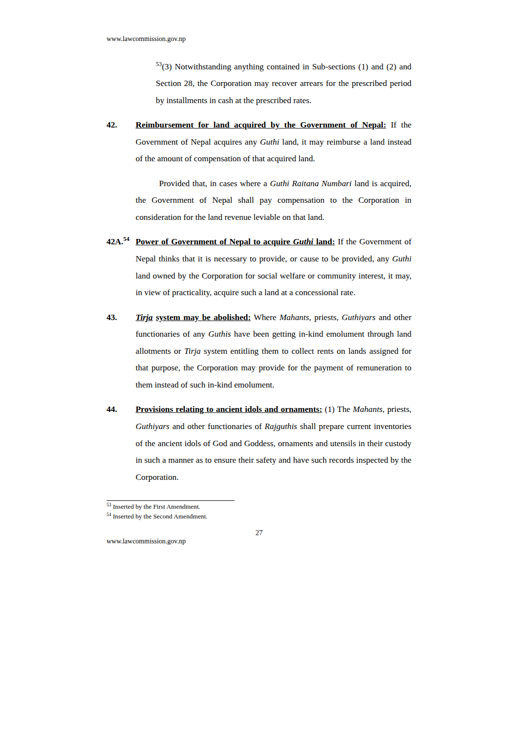www.lawcommission.gov.np
53(3) Notwithstanding anything contained in Sub-sections (1) and (2) and Section 28, the Corporation may recover arrears for the prescribed period by installments in cash at the prescribed rates.
42.
Reimbursement for land acquired by the Government of Nepal: If the Government of Nepal acquires any Guthi land, it may reimburse a land instead of the amount of compensation of that acquired land.
Provided that, in cases where a Guthi Raitana Numbari land is acquired, the Government of Nepal shall pay compensation to the Corporation in consideration for the land revenue leviable on that land.
42A.54
Power of Government of Nepal to acquire Guthi land: If the Government of Nepal thinks that it is necessary to provide, or cause to be provided, any Guthi land owned by the Corporation for social welfare or community interest, it may, in view of practicality, acquire such a land at a concessional rate.
43.
Tirja system may be abolished: Where Mahants, priests, Guthiyars and other functionaries of any Guthis have been getting in-kind emolument through land allotments or Tirja system entitling them to collect rents on lands assigned for that purpose, the Corporation may provide for the payment of remuneration to them instead of such in-kind emolument.
44.
Provisions relating to ancient idols and ornaments: (1) The Mahants, priests, Guthiyars and other functionaries of Rajguthis shall prepare current inventories of the ancient idols of God and Goddess, ornaments and utensils in their custody in such a manner as to ensure their safety and have such records inspected by the Corporation.
53 Inserted by the First Amendment.
54 Inserted by the Second Amendment.
27
www.lawcommission.gov.np